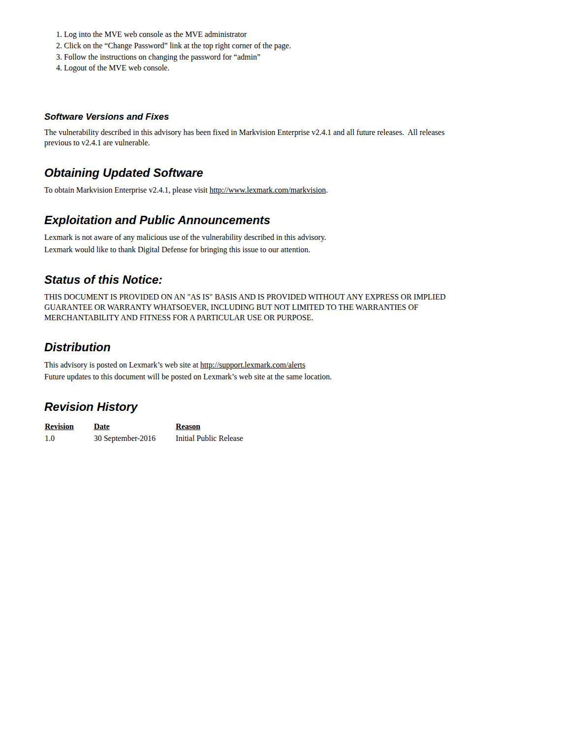Log into the MVE web console as the MVE administrator
Click on the “Change Password” link at the top right corner of the page.
Follow the instructions on changing the password for “admin”
Logout of the MVE web console.
Software Versions and Fixes
The vulnerability described in this advisory has been fixed in Markvision Enterprise v2.4.1 and all future releases. All releases previous to v2.4.1 are vulnerable.
Obtaining Updated Software
To obtain Markvision Enterprise v2.4.1, please visit http://www.lexmark.com/markvision.
Exploitation and Public Announcements
Lexmark is not aware of any malicious use of the vulnerability described in this advisory.
Lexmark would like to thank Digital Defense for bringing this issue to our attention.
Status of this Notice:
THIS DOCUMENT IS PROVIDED ON AN "AS IS" BASIS AND IS PROVIDED WITHOUT ANY EXPRESS OR IMPLIED GUARANTEE OR WARRANTY WHATSOEVER, INCLUDING BUT NOT LIMITED TO THE WARRANTIES OF MERCHANTABILITY AND FITNESS FOR A PARTICULAR USE OR PURPOSE.
Distribution
This advisory is posted on Lexmark’s web site at http://support.lexmark.com/alerts
Future updates to this document will be posted on Lexmark’s web site at the same location.
Revision History
| Revision | Date | Reason |
| --- | --- | --- |
| 1.0 | 30 September-2016 | Initial Public Release |